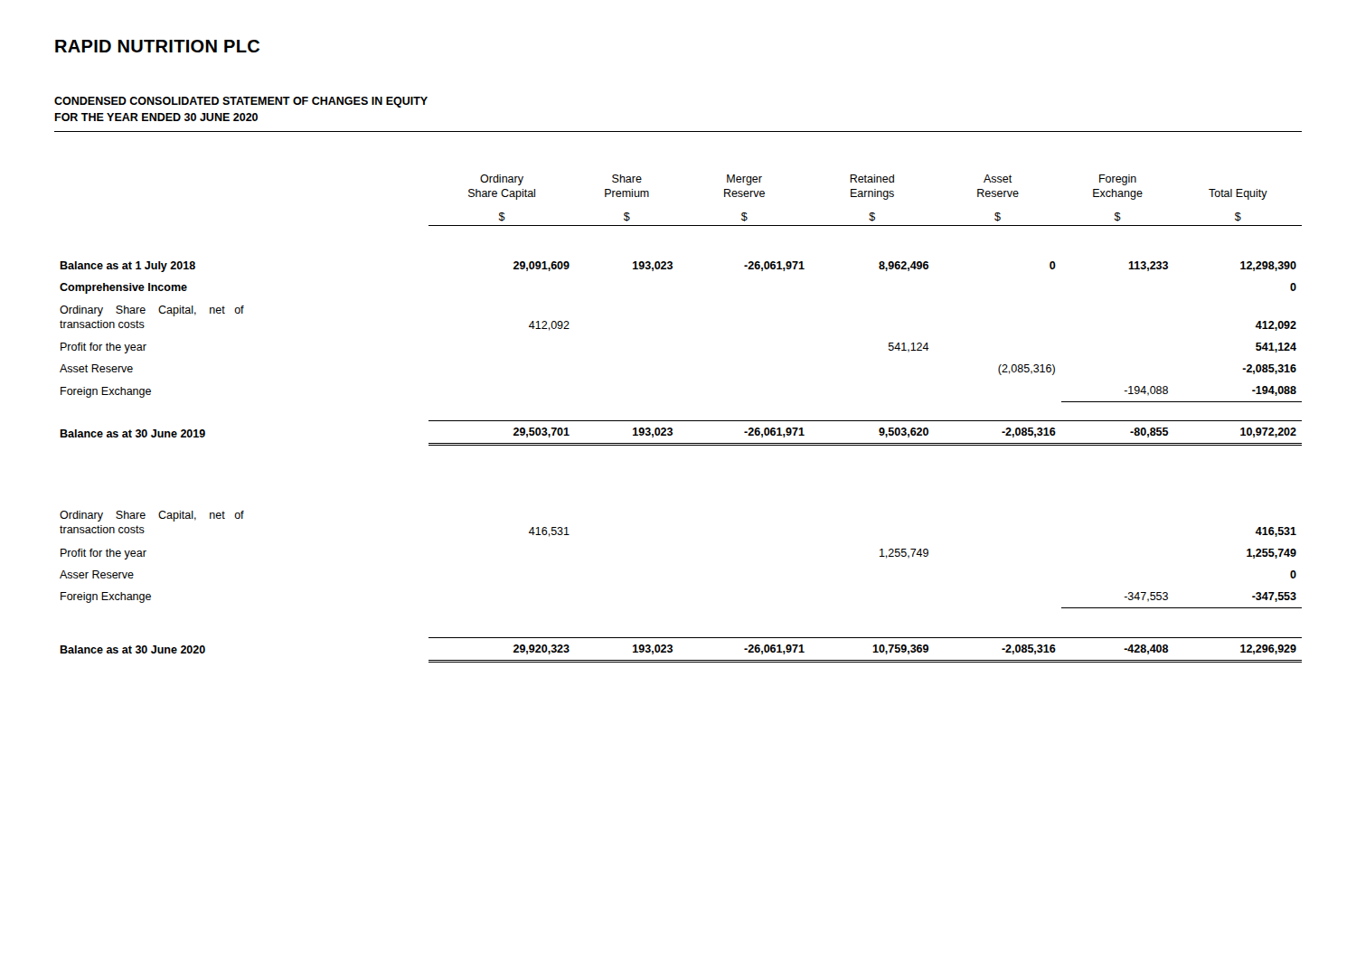RAPID NUTRITION PLC
CONDENSED CONSOLIDATED STATEMENT OF CHANGES IN EQUITY
FOR THE YEAR ENDED 30 JUNE 2020
| | Ordinary Share Capital | Share Premium | Merger Reserve | Retained Earnings | Asset Reserve | Foregin Exchange | Total Equity |
| --- | --- | --- | --- | --- | --- | --- | --- |
| | $ | $ | $ | $ | $ | $ | $ |
| Balance as at 1 July 2018 | 29,091,609 | 193,023 | -26,061,971 | 8,962,496 | 0 | 113,233 | 12,298,390 |
| Comprehensive Income | | | | | | | 0 |
| Ordinary Share Capital, net of transaction costs | 412,092 | | | | | | 412,092 |
| Profit for the year | | | | 541,124 | | | 541,124 |
| Asset Reserve | | | | | (2,085,316) | | -2,085,316 |
| Foreign Exchange | | | | | | -194,088 | -194,088 |
| Balance as at 30 June 2019 | 29,503,701 | 193,023 | -26,061,971 | 9,503,620 | -2,085,316 | -80,855 | 10,972,202 |
| Ordinary Share Capital, net of transaction costs | 416,531 | | | | | | 416,531 |
| Profit for the year | | | | 1,255,749 | | | 1,255,749 |
| Asser Reserve | | | | | | | 0 |
| Foreign Exchange | | | | | | -347,553 | -347,553 |
| Balance as at 30 June 2020 | 29,920,323 | 193,023 | -26,061,971 | 10,759,369 | -2,085,316 | -428,408 | 12,296,929 |